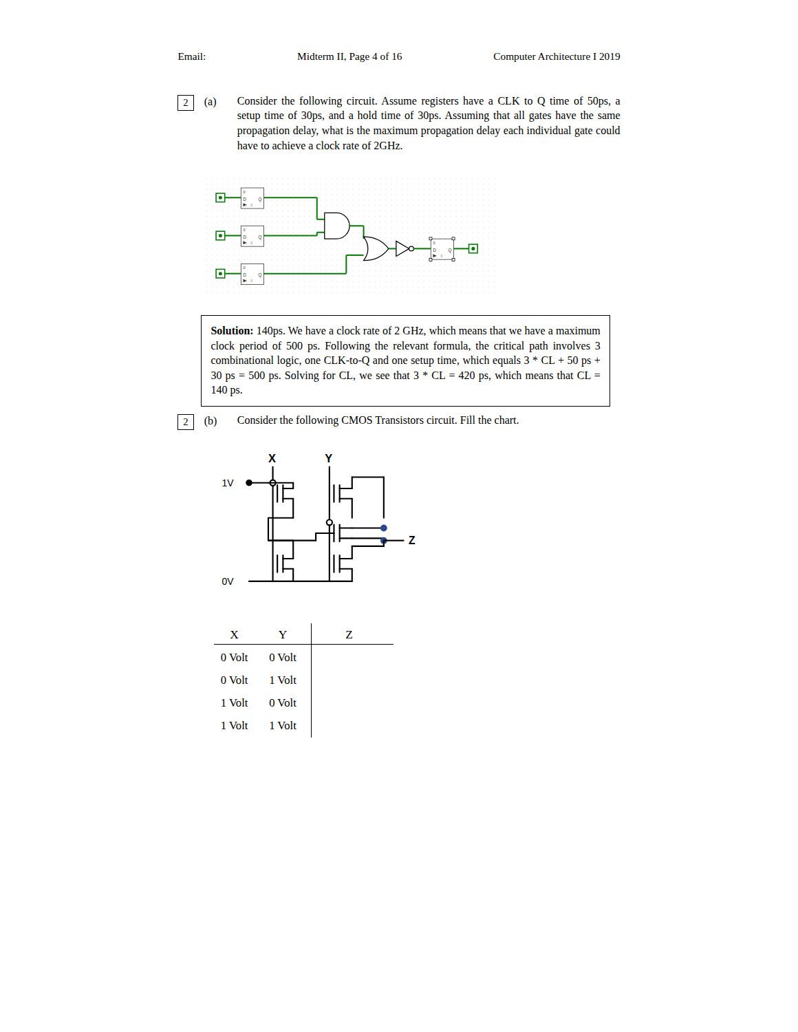Email:
Midterm II, Page 4 of 16
Computer Architecture I 2019
2
(a)
Consider the following circuit. Assume registers have a CLK to Q time of 50ps, a setup time of 30ps, and a hold time of 30ps. Assuming that all gates have the same propagation delay, what is the maximum propagation delay each individual gate could have to achieve a clock rate of 2GHz.
0 D Q en 0 0 D Q en 0 0 D Q en 0 0 D Q en 0
Solution: 140ps. We have a clock rate of 2 GHz, which means that we have a maximum clock period of 500 ps. Following the relevant formula, the critical path involves 3 combinational logic, one CLK-to-Q and one setup time, which equals 3 * CL + 50 ps + 30 ps = 500 ps. Solving for CL, we see that 3 * CL = 420 ps, which means that CL = 140 ps.
2
(b)
Consider the following CMOS Transistors circuit. Fill the chart.
X Y 1V Z 0V
| X | Y | | Z |
| --- | --- | --- | --- |
| 0 Volt | 0 Volt | | |
| 0 Volt | 1 Volt | | |
| 1 Volt | 0 Volt | | |
| 1 Volt | 1 Volt | | |